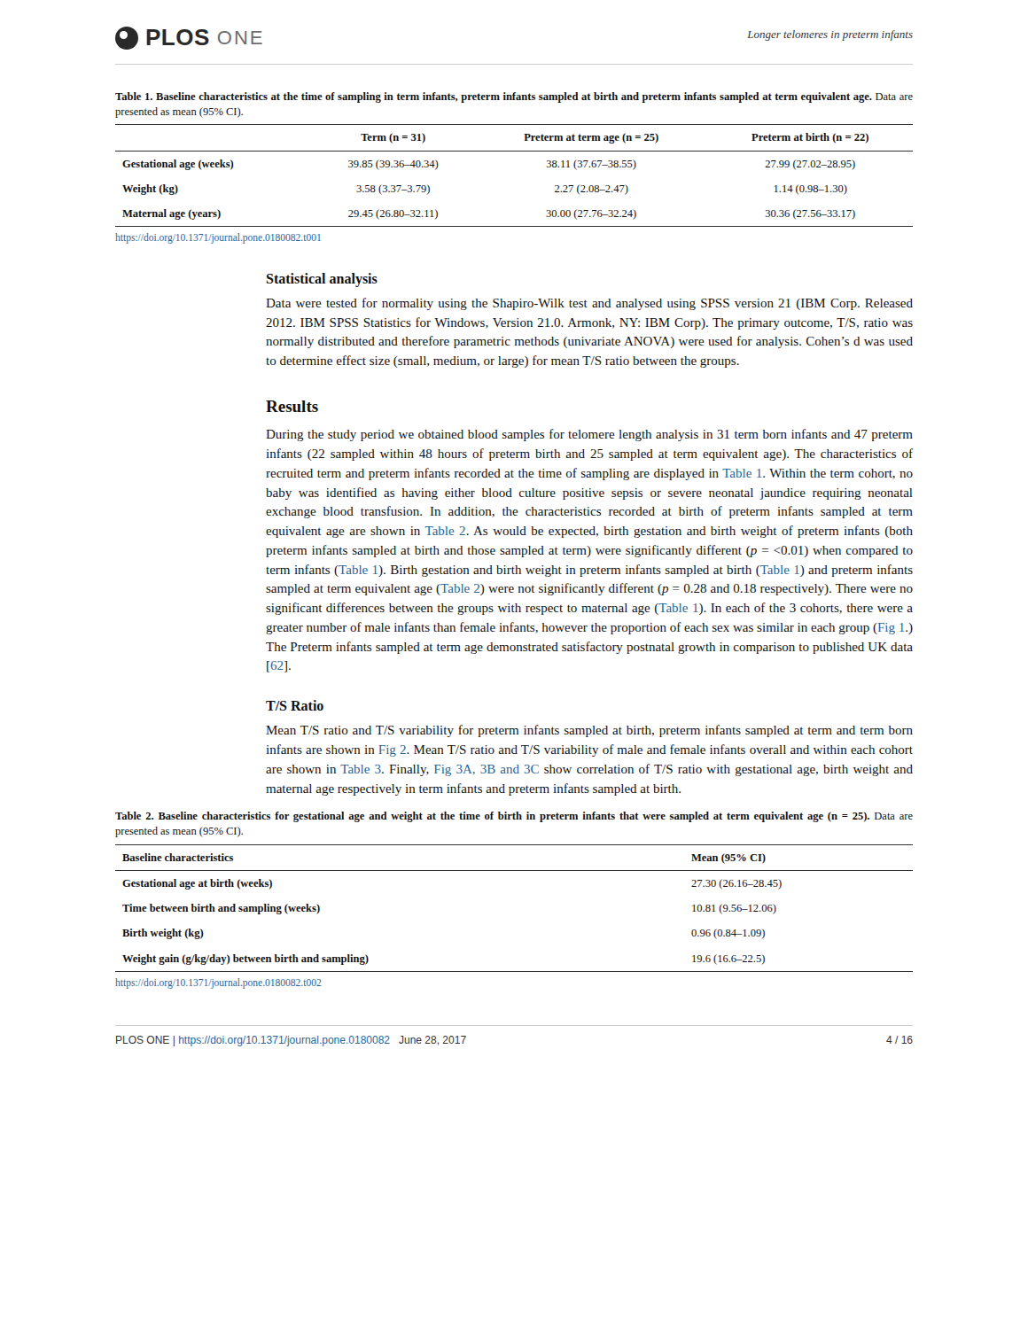PLOS ONE
Longer telomeres in preterm infants
Table 1. Baseline characteristics at the time of sampling in term infants, preterm infants sampled at birth and preterm infants sampled at term equivalent age. Data are presented as mean (95% CI).
| | Term (n = 31) | Preterm at term age (n = 25) | Preterm at birth (n = 22) |
| --- | --- | --- | --- |
| Gestational age (weeks) | 39.85 (39.36–40.34) | 38.11 (37.67–38.55) | 27.99 (27.02–28.95) |
| Weight (kg) | 3.58 (3.37–3.79) | 2.27 (2.08–2.47) | 1.14 (0.98–1.30) |
| Maternal age (years) | 29.45 (26.80–32.11) | 30.00 (27.76–32.24) | 30.36 (27.56–33.17) |
https://doi.org/10.1371/journal.pone.0180082.t001
Statistical analysis
Data were tested for normality using the Shapiro-Wilk test and analysed using SPSS version 21 (IBM Corp. Released 2012. IBM SPSS Statistics for Windows, Version 21.0. Armonk, NY: IBM Corp). The primary outcome, T/S, ratio was normally distributed and therefore parametric methods (univariate ANOVA) were used for analysis. Cohen’s d was used to determine effect size (small, medium, or large) for mean T/S ratio between the groups.
Results
During the study period we obtained blood samples for telomere length analysis in 31 term born infants and 47 preterm infants (22 sampled within 48 hours of preterm birth and 25 sampled at term equivalent age). The characteristics of recruited term and preterm infants recorded at the time of sampling are displayed in Table 1. Within the term cohort, no baby was identified as having either blood culture positive sepsis or severe neonatal jaundice requiring neonatal exchange blood transfusion. In addition, the characteristics recorded at birth of preterm infants sampled at term equivalent age are shown in Table 2. As would be expected, birth gestation and birth weight of preterm infants (both preterm infants sampled at birth and those sampled at term) were significantly different (p = <0.01) when compared to term infants (Table 1). Birth gestation and birth weight in preterm infants sampled at birth (Table 1) and preterm infants sampled at term equivalent age (Table 2) were not significantly different (p = 0.28 and 0.18 respectively). There were no significant differences between the groups with respect to maternal age (Table 1). In each of the 3 cohorts, there were a greater number of male infants than female infants, however the proportion of each sex was similar in each group (Fig 1.) The Preterm infants sampled at term age demonstrated satisfactory postnatal growth in comparison to published UK data [62].
T/S Ratio
Mean T/S ratio and T/S variability for preterm infants sampled at birth, preterm infants sampled at term and term born infants are shown in Fig 2. Mean T/S ratio and T/S variability of male and female infants overall and within each cohort are shown in Table 3. Finally, Fig 3A, 3B and 3C show correlation of T/S ratio with gestational age, birth weight and maternal age respectively in term infants and preterm infants sampled at birth.
Table 2. Baseline characteristics for gestational age and weight at the time of birth in preterm infants that were sampled at term equivalent age (n = 25). Data are presented as mean (95% CI).
| Baseline characteristics | Mean (95% CI) |
| --- | --- |
| Gestational age at birth (weeks) | 27.30 (26.16–28.45) |
| Time between birth and sampling (weeks) | 10.81 (9.56–12.06) |
| Birth weight (kg) | 0.96 (0.84–1.09) |
| Weight gain (g/kg/day) between birth and sampling) | 19.6 (16.6–22.5) |
https://doi.org/10.1371/journal.pone.0180082.t002
PLOS ONE | https://doi.org/10.1371/journal.pone.0180082 June 28, 2017
4 / 16